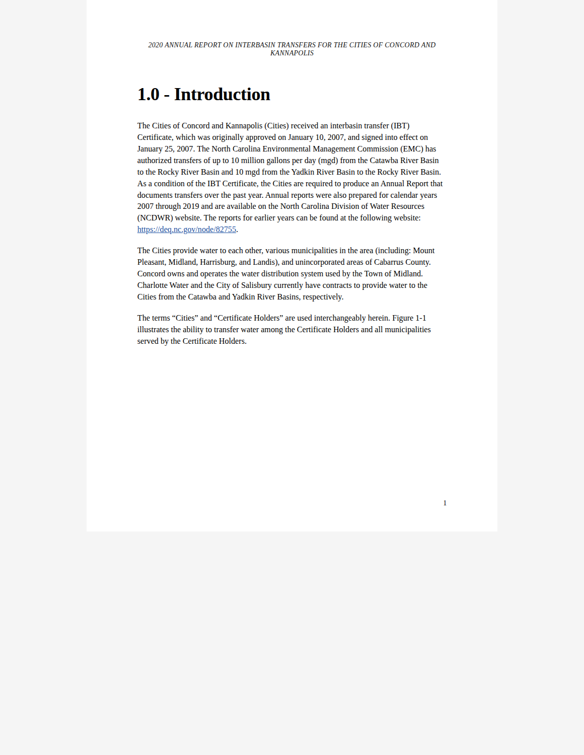2020 ANNUAL REPORT ON INTERBASIN TRANSFERS FOR THE CITIES OF CONCORD AND KANNAPOLIS
1.0 - Introduction
The Cities of Concord and Kannapolis (Cities) received an interbasin transfer (IBT) Certificate, which was originally approved on January 10, 2007, and signed into effect on January 25, 2007. The North Carolina Environmental Management Commission (EMC) has authorized transfers of up to 10 million gallons per day (mgd) from the Catawba River Basin to the Rocky River Basin and 10 mgd from the Yadkin River Basin to the Rocky River Basin. As a condition of the IBT Certificate, the Cities are required to produce an Annual Report that documents transfers over the past year. Annual reports were also prepared for calendar years 2007 through 2019 and are available on the North Carolina Division of Water Resources (NCDWR) website. The reports for earlier years can be found at the following website: https://deq.nc.gov/node/82755.
The Cities provide water to each other, various municipalities in the area (including: Mount Pleasant, Midland, Harrisburg, and Landis), and unincorporated areas of Cabarrus County. Concord owns and operates the water distribution system used by the Town of Midland. Charlotte Water and the City of Salisbury currently have contracts to provide water to the Cities from the Catawba and Yadkin River Basins, respectively.
The terms “Cities” and “Certificate Holders” are used interchangeably herein. Figure 1-1 illustrates the ability to transfer water among the Certificate Holders and all municipalities served by the Certificate Holders.
1